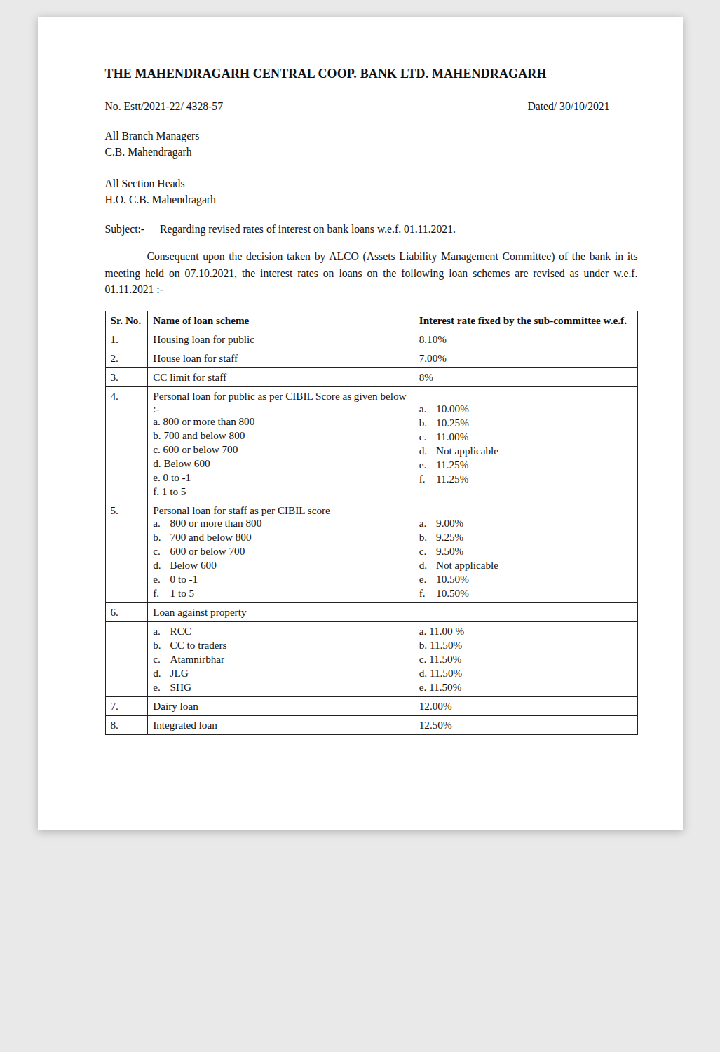THE MAHENDRAGARH CENTRAL COOP. BANK LTD. MAHENDRAGARH
No. Estt/2021-22/ 4328-57
Dated/ 30/10/2021
All Branch Managers
C.B. Mahendragarh
All Section Heads
H.O. C.B. Mahendragarh
Subject:- Regarding revised rates of interest on bank loans w.e.f. 01.11.2021.
Consequent upon the decision taken by ALCO (Assets Liability Management Committee) of the bank in its meeting held on 07.10.2021, the interest rates on loans on the following loan schemes are revised as under w.e.f. 01.11.2021 :-
| Sr. No. | Name of loan scheme | Interest rate fixed by the sub-committee w.e.f. |
| --- | --- | --- |
| 1. | Housing loan for public | 8.10% |
| 2. | House loan for staff | 7.00% |
| 3. | CC limit for staff | 8% |
| 4. | Personal loan for public as per CIBIL Score as given below :- a. 800 or more than 800 b. 700 and below 800 c. 600 or below 700 d. Below 600 e. 0 to -1 f. 1 to 5 | a. 10.00% b. 10.25% c. 11.00% d. Not applicable e. 11.25% f. 11.25% |
| 5. | Personal loan for staff as per CIBIL score a. 800 or more than 800 b. 700 and below 800 c. 600 or below 700 d. Below 600 e. 0 to -1 f. 1 to 5 | a. 9.00% b. 9.25% c. 9.50% d. Not applicable e. 10.50% f. 10.50% |
| 6. | Loan against property | |
| | a. RCC b. CC to traders c. Atamnirbhar d. JLG e. SHG | a. 11.00 % b. 11.50% c. 11.50% d. 11.50% e. 11.50% |
| 7. | Dairy loan | 12.00% |
| 8. | Integrated loan | 12.50% |